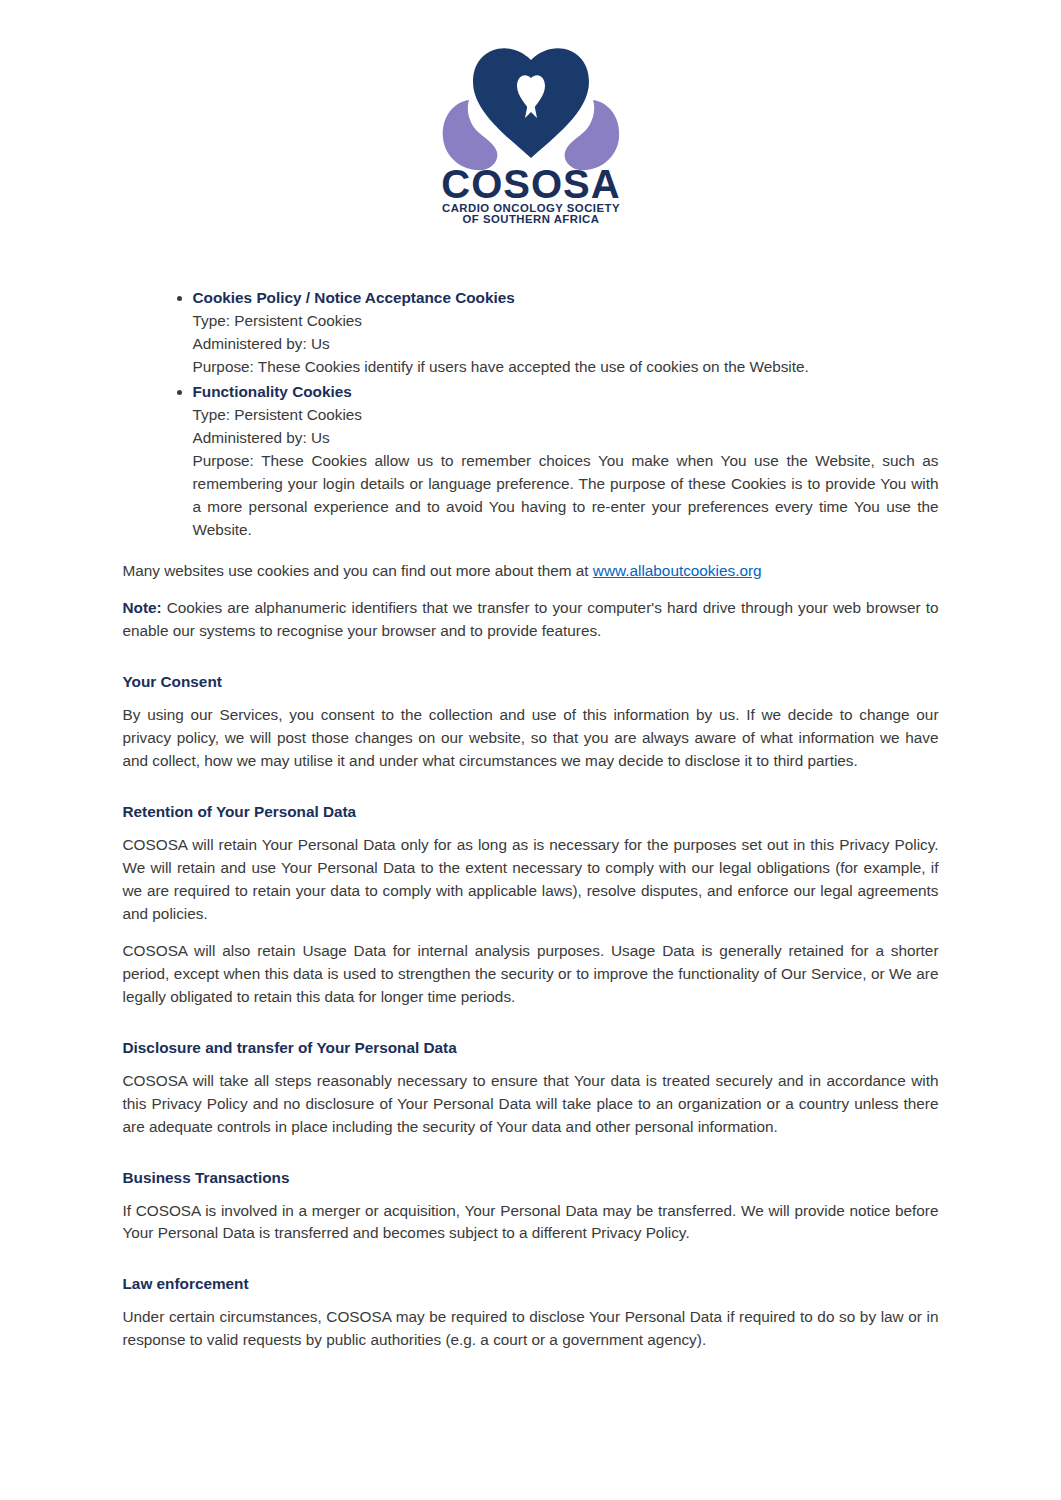COSOSA CARDIO ONCOLOGY SOCIETY OF SOUTHERN AFRICA
Cookies Policy / Notice Acceptance Cookies
Type: Persistent Cookies
Administered by: Us
Purpose: These Cookies identify if users have accepted the use of cookies on the Website.
Functionality Cookies
Type: Persistent Cookies
Administered by: Us
Purpose: These Cookies allow us to remember choices You make when You use the Website, such as remembering your login details or language preference. The purpose of these Cookies is to provide You with a more personal experience and to avoid You having to re-enter your preferences every time You use the Website.
Many websites use cookies and you can find out more about them at www.allaboutcookies.org
Note: Cookies are alphanumeric identifiers that we transfer to your computer's hard drive through your web browser to enable our systems to recognise your browser and to provide features.
Your Consent
By using our Services, you consent to the collection and use of this information by us. If we decide to change our privacy policy, we will post those changes on our website, so that you are always aware of what information we have and collect, how we may utilise it and under what circumstances we may decide to disclose it to third parties.
Retention of Your Personal Data
COSOSA will retain Your Personal Data only for as long as is necessary for the purposes set out in this Privacy Policy. We will retain and use Your Personal Data to the extent necessary to comply with our legal obligations (for example, if we are required to retain your data to comply with applicable laws), resolve disputes, and enforce our legal agreements and policies.
COSOSA will also retain Usage Data for internal analysis purposes. Usage Data is generally retained for a shorter period, except when this data is used to strengthen the security or to improve the functionality of Our Service, or We are legally obligated to retain this data for longer time periods.
Disclosure and transfer of Your Personal Data
COSOSA will take all steps reasonably necessary to ensure that Your data is treated securely and in accordance with this Privacy Policy and no disclosure of Your Personal Data will take place to an organization or a country unless there are adequate controls in place including the security of Your data and other personal information.
Business Transactions
If COSOSA is involved in a merger or acquisition, Your Personal Data may be transferred. We will provide notice before Your Personal Data is transferred and becomes subject to a different Privacy Policy.
Law enforcement
Under certain circumstances, COSOSA may be required to disclose Your Personal Data if required to do so by law or in response to valid requests by public authorities (e.g. a court or a government agency).